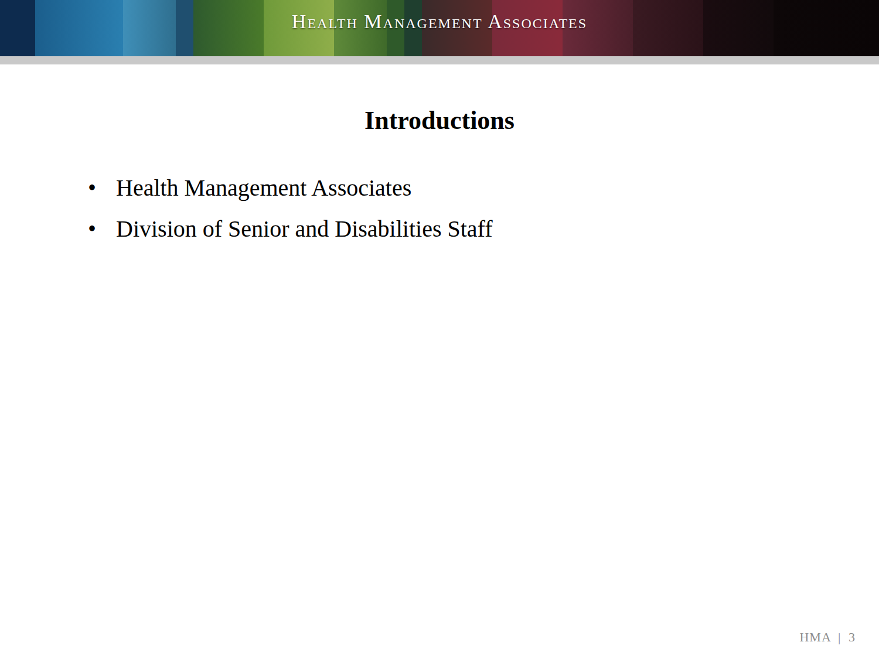Health Management Associates
Introductions
Health Management Associates
Division of Senior and Disabilities Staff
HMA | 3